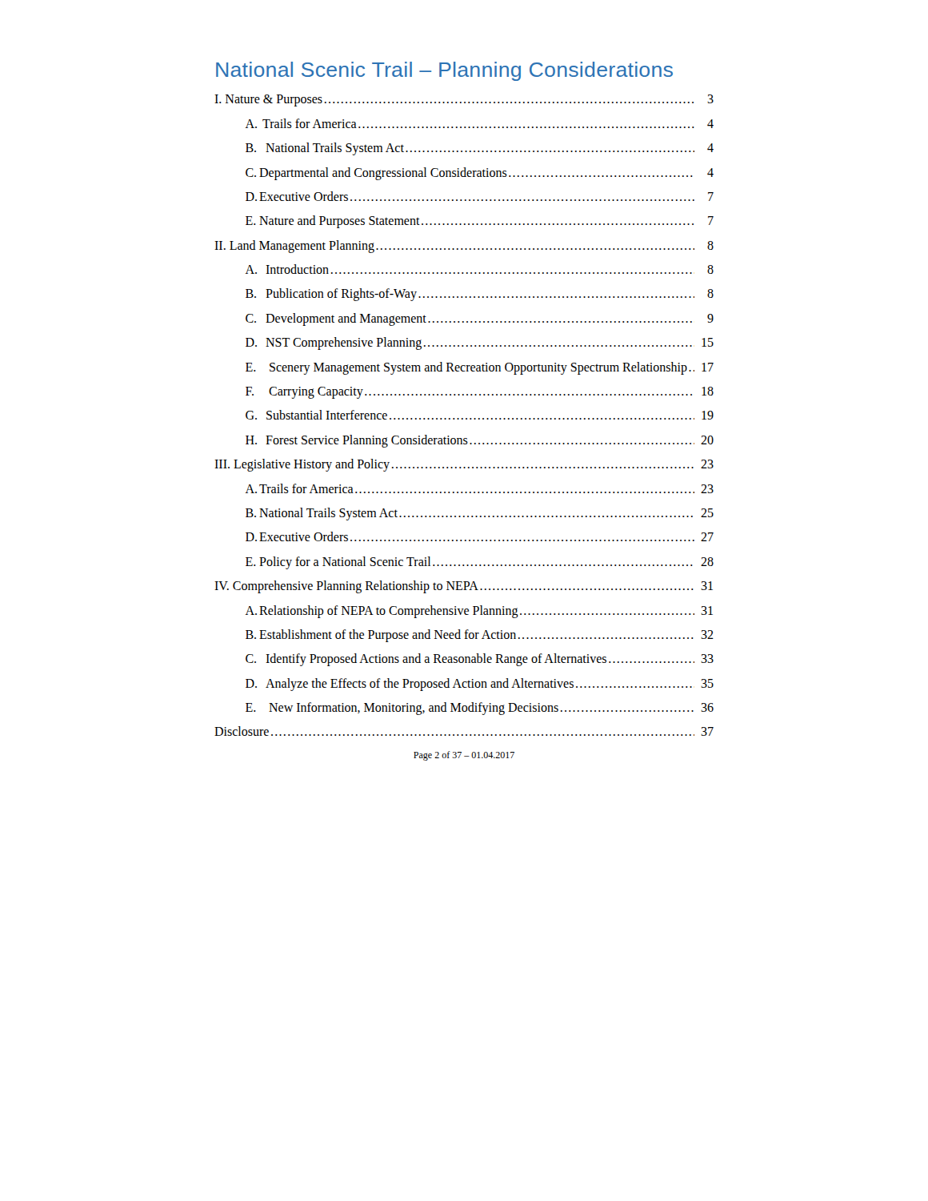National Scenic Trail – Planning Considerations
I. Nature & Purposes ........................................................................................................................... 3
A. Trails for America ................................................................................................................. 4
B. National Trails System Act ....................................................................................................... 4
C. Departmental and Congressional Considerations .......................................................................... 4
D. Executive Orders ......................................................................................................................... 7
E. Nature and Purposes Statement ................................................................................................. 7
II. Land Management Planning ................................................................................................................. 8
A. Introduction ................................................................................................................................. 8
B. Publication of Rights-of-Way ................................................................................................. 8
C. Development and Management ................................................................................................. 9
D. NST Comprehensive Planning ................................................................................................. 15
E. Scenery Management System and Recreation Opportunity Spectrum Relationship .................... 17
F. Carrying Capacity ......................................................................................................................... 18
G. Substantial Interference ............................................................................................................. 19
H. Forest Service Planning Considerations ..................................................................................... 20
III. Legislative History and Policy ......................................................................................................... 23
A. Trails for America ....................................................................................................................... 23
B. National Trails System Act ......................................................................................................... 25
D. Executive Orders ....................................................................................................................... 27
E. Policy for a National Scenic Trail ................................................................................................. 28
IV. Comprehensive Planning Relationship to NEPA .............................................................................. 31
A. Relationship of NEPA to Comprehensive Planning ...................................................................... 31
B. Establishment of the Purpose and Need for Action ....................................................................... 32
C. Identify Proposed Actions and a Reasonable Range of Alternatives .......................................... 33
D. Analyze the Effects of the Proposed Action and Alternatives ..................................................... 35
E. New Information, Monitoring, and Modifying Decisions ........................................................... 36
Disclosure ..................................................................................................................................................... 37
Page 2 of 37 – 01.04.2017